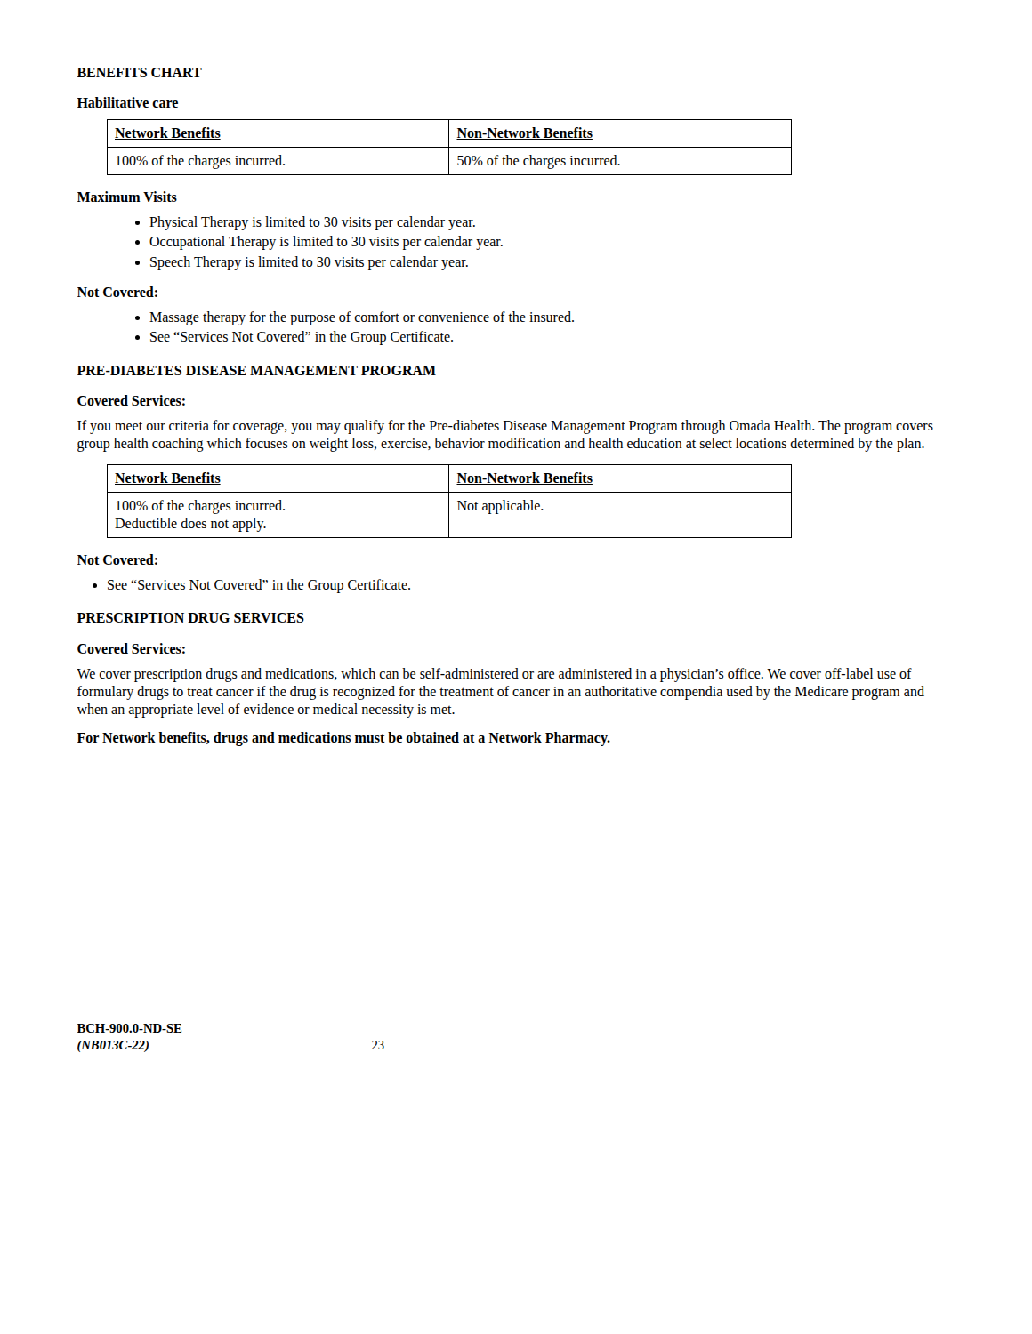BENEFITS CHART
Habilitative care
| Network Benefits | Non-Network Benefits |
| --- | --- |
| 100% of the charges incurred. | 50% of the charges incurred. |
Maximum Visits
Physical Therapy is limited to 30 visits per calendar year.
Occupational Therapy is limited to 30 visits per calendar year.
Speech Therapy is limited to 30 visits per calendar year.
Not Covered:
Massage therapy for the purpose of comfort or convenience of the insured.
See “Services Not Covered” in the Group Certificate.
PRE-DIABETES DISEASE MANAGEMENT PROGRAM
Covered Services:
If you meet our criteria for coverage, you may qualify for the Pre-diabetes Disease Management Program through Omada Health. The program covers group health coaching which focuses on weight loss, exercise, behavior modification and health education at select locations determined by the plan.
| Network Benefits | Non-Network Benefits |
| --- | --- |
| 100% of the charges incurred. Deductible does not apply. | Not applicable. |
Not Covered:
See “Services Not Covered” in the Group Certificate.
PRESCRIPTION DRUG SERVICES
Covered Services:
We cover prescription drugs and medications, which can be self-administered or are administered in a physician’s office. We cover off-label use of formulary drugs to treat cancer if the drug is recognized for the treatment of cancer in an authoritative compendia used by the Medicare program and when an appropriate level of evidence or medical necessity is met.
For Network benefits, drugs and medications must be obtained at a Network Pharmacy.
BCH-900.0-ND-SE
(NB013C-22) 23